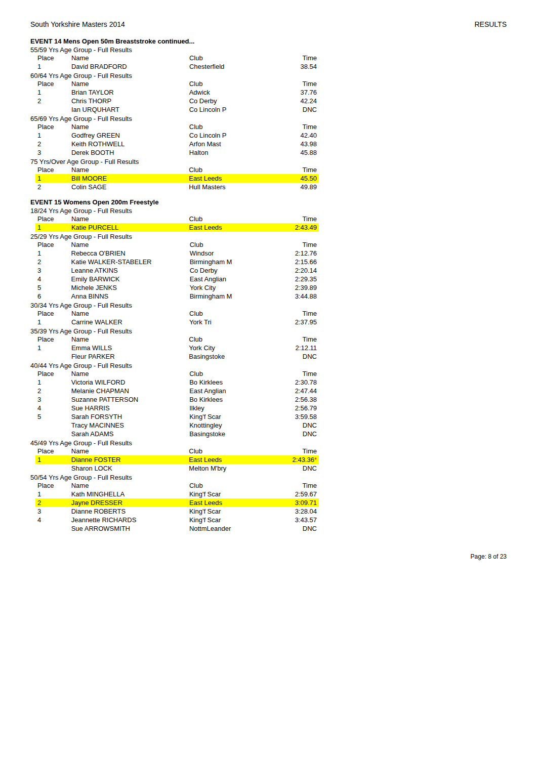South Yorkshire Masters 2014 RESULTS
EVENT 14 Mens Open 50m Breaststroke continued...
55/59 Yrs Age Group - Full Results
| Place | Name | Club | Time |
| 1 | David BRADFORD | Chesterfield | 38.54 |
60/64 Yrs Age Group - Full Results
| Place | Name | Club | Time |
| 1 | Brian TAYLOR | Adwick | 37.76 |
| 2 | Chris THORP | Co Derby | 42.24 |
| | Ian URQUHART | Co Lincoln P | DNC |
65/69 Yrs Age Group - Full Results
| Place | Name | Club | Time |
| 1 | Godfrey GREEN | Co Lincoln P | 42.40 |
| 2 | Keith ROTHWELL | Arfon Mast | 43.98 |
| 3 | Derek BOOTH | Halton | 45.88 |
75 Yrs/Over Age Group - Full Results
| Place | Name | Club | Time |
| 1 | Bill MOORE | East Leeds | 45.50 |
| 2 | Colin SAGE | Hull Masters | 49.89 |
EVENT 15 Womens Open 200m Freestyle
18/24 Yrs Age Group - Full Results
| Place | Name | Club | Time |
| 1 | Katie PURCELL | East Leeds | 2:43.49 |
25/29 Yrs Age Group - Full Results
| Place | Name | Club | Time |
| 1 | Rebecca O'BRIEN | Windsor | 2:12.76 |
| 2 | Katie WALKER-STABELER | Birmingham M | 2:15.66 |
| 3 | Leanne ATKINS | Co Derby | 2:20.14 |
| 4 | Emily BARWICK | East Anglian | 2:29.35 |
| 5 | Michele JENKS | York City | 2:39.89 |
| 6 | Anna BINNS | Birmingham M | 3:44.88 |
30/34 Yrs Age Group - Full Results
| Place | Name | Club | Time |
| 1 | Carrine WALKER | York Tri | 2:37.95 |
35/39 Yrs Age Group - Full Results
| Place | Name | Club | Time |
| 1 | Emma WILLS | York City | 2:12.11 |
| | Fleur PARKER | Basingstoke | DNC |
40/44 Yrs Age Group - Full Results
| Place | Name | Club | Time |
| 1 | Victoria WILFORD | Bo Kirklees | 2:30.78 |
| 2 | Melanie CHAPMAN | East Anglian | 2:47.44 |
| 3 | Suzanne PATTERSON | Bo Kirklees | 2:56.38 |
| 4 | Sue HARRIS | Ilkley | 2:56.79 |
| 5 | Sarah FORSYTH | King'f Scar | 3:59.58 |
| | Tracy MACINNES | Knottingley | DNC |
| | Sarah ADAMS | Basingstoke | DNC |
45/49 Yrs Age Group - Full Results
| Place | Name | Club | Time |
| 1 | Dianne FOSTER | East Leeds | 2:43.36 * |
| | Sharon LOCK | Melton M'bry | DNC |
50/54 Yrs Age Group - Full Results
| Place | Name | Club | Time |
| 1 | Kath MINGHELLA | King'f Scar | 2:59.67 |
| 2 | Jayne DRESSER | East Leeds | 3:09.71 |
| 3 | Dianne ROBERTS | King'f Scar | 3:28.04 |
| 4 | Jeannette RICHARDS | King'f Scar | 3:43.57 |
| | Sue ARROWSMITH | NottmLeander | DNC |
Page: 8 of 23